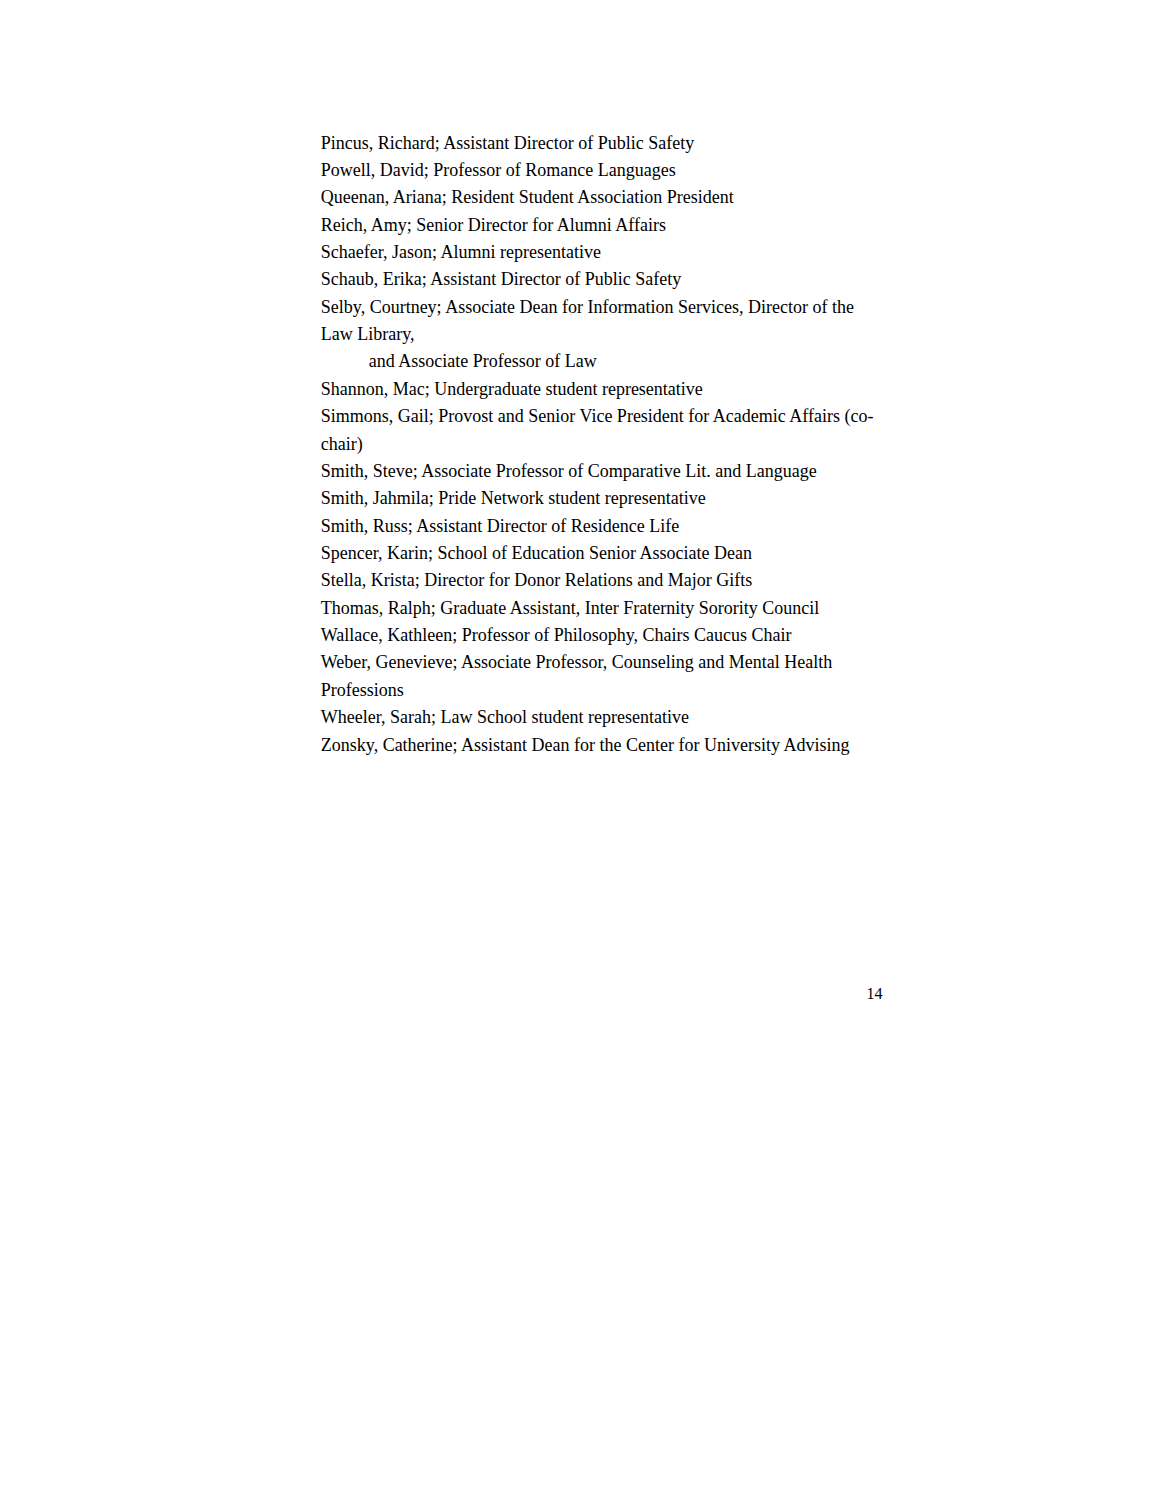Pincus, Richard; Assistant Director of Public Safety
Powell, David; Professor of Romance Languages
Queenan, Ariana; Resident Student Association President
Reich, Amy; Senior Director for Alumni Affairs
Schaefer, Jason; Alumni representative
Schaub, Erika; Assistant Director of Public Safety
Selby, Courtney; Associate Dean for Information Services, Director of the Law Library, and Associate Professor of Law
Shannon, Mac; Undergraduate student representative
Simmons, Gail; Provost and Senior Vice President for Academic Affairs (co-chair)
Smith, Steve; Associate Professor of Comparative Lit. and Language
Smith, Jahmila; Pride Network student representative
Smith, Russ; Assistant Director of Residence Life
Spencer, Karin; School of Education Senior Associate Dean
Stella, Krista; Director for Donor Relations and Major Gifts
Thomas, Ralph; Graduate Assistant, Inter Fraternity Sorority Council
Wallace, Kathleen; Professor of Philosophy, Chairs Caucus Chair
Weber, Genevieve; Associate Professor, Counseling and Mental Health Professions
Wheeler, Sarah; Law School student representative
Zonsky, Catherine; Assistant Dean for the Center for University Advising
14